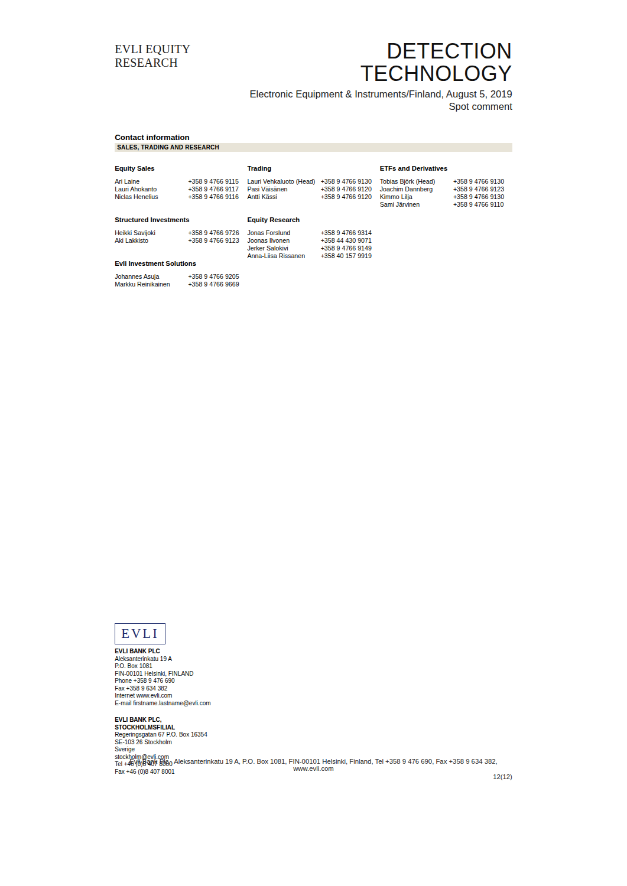EVLI EQUITY RESEARCH
DETECTION TECHNOLOGY
Electronic Equipment & Instruments/Finland, August 5, 2019
Spot comment
Contact information
SALES, TRADING AND RESEARCH
Equity Sales
| Ari Laine | +358 9 4766 9115 |
| Lauri Ahokanto | +358 9 4766 9117 |
| Niclas Henelius | +358 9 4766 9116 |
Structured Investments
| Heikki Savijoki | +358 9 4766 9726 |
| Aki Lakkisto | +358 9 4766 9123 |
Evli Investment Solutions
| Johannes Asuja | +358 9 4766 9205 |
| Markku Reinikainen | +358 9 4766 9669 |
Trading
| Lauri Vehkaluoto (Head) | +358 9 4766 9130 |
| Pasi Väisänen | +358 9 4766 9120 |
| Antti Kässi | +358 9 4766 9120 |
Equity Research
| Jonas Forslund | +358 9 4766 9314 |
| Joonas Ilvonen | +358 44 430 9071 |
| Jerker Salokivi | +358 9 4766 9149 |
| Anna-Liisa Rissanen | +358 40 157 9919 |
ETFs and Derivatives
| Tobias Björk (Head) | +358 9 4766 9130 |
| Joachim Dannberg | +358 9 4766 9123 |
| Kimmo Lilja | +358 9 4766 9130 |
| Sami Järvinen | +358 9 4766 9110 |
EVLI
EVLI BANK PLC
Aleksanterinkatu 19 A
P.O. Box 1081
FIN-00101 Helsinki, FINLAND
Phone +358 9 476 690
Fax +358 9 634 382
Internet www.evli.com
E-mail firstname.lastname@evli.com
EVLI BANK PLC,
STOCKHOLMSFILIAL
Regeringsgatan 67 P.O. Box 16354
SE-103 26 Stockholm
Sverige
stockholm@evli.com
Tel +46 (0)8 407 8000
Fax +46 (0)8 407 8001
Evli Bank Plc, Aleksanterinkatu 19 A, P.O. Box 1081, FIN-00101 Helsinki, Finland, Tel +358 9 476 690, Fax +358 9 634 382, www.evli.com
12(12)